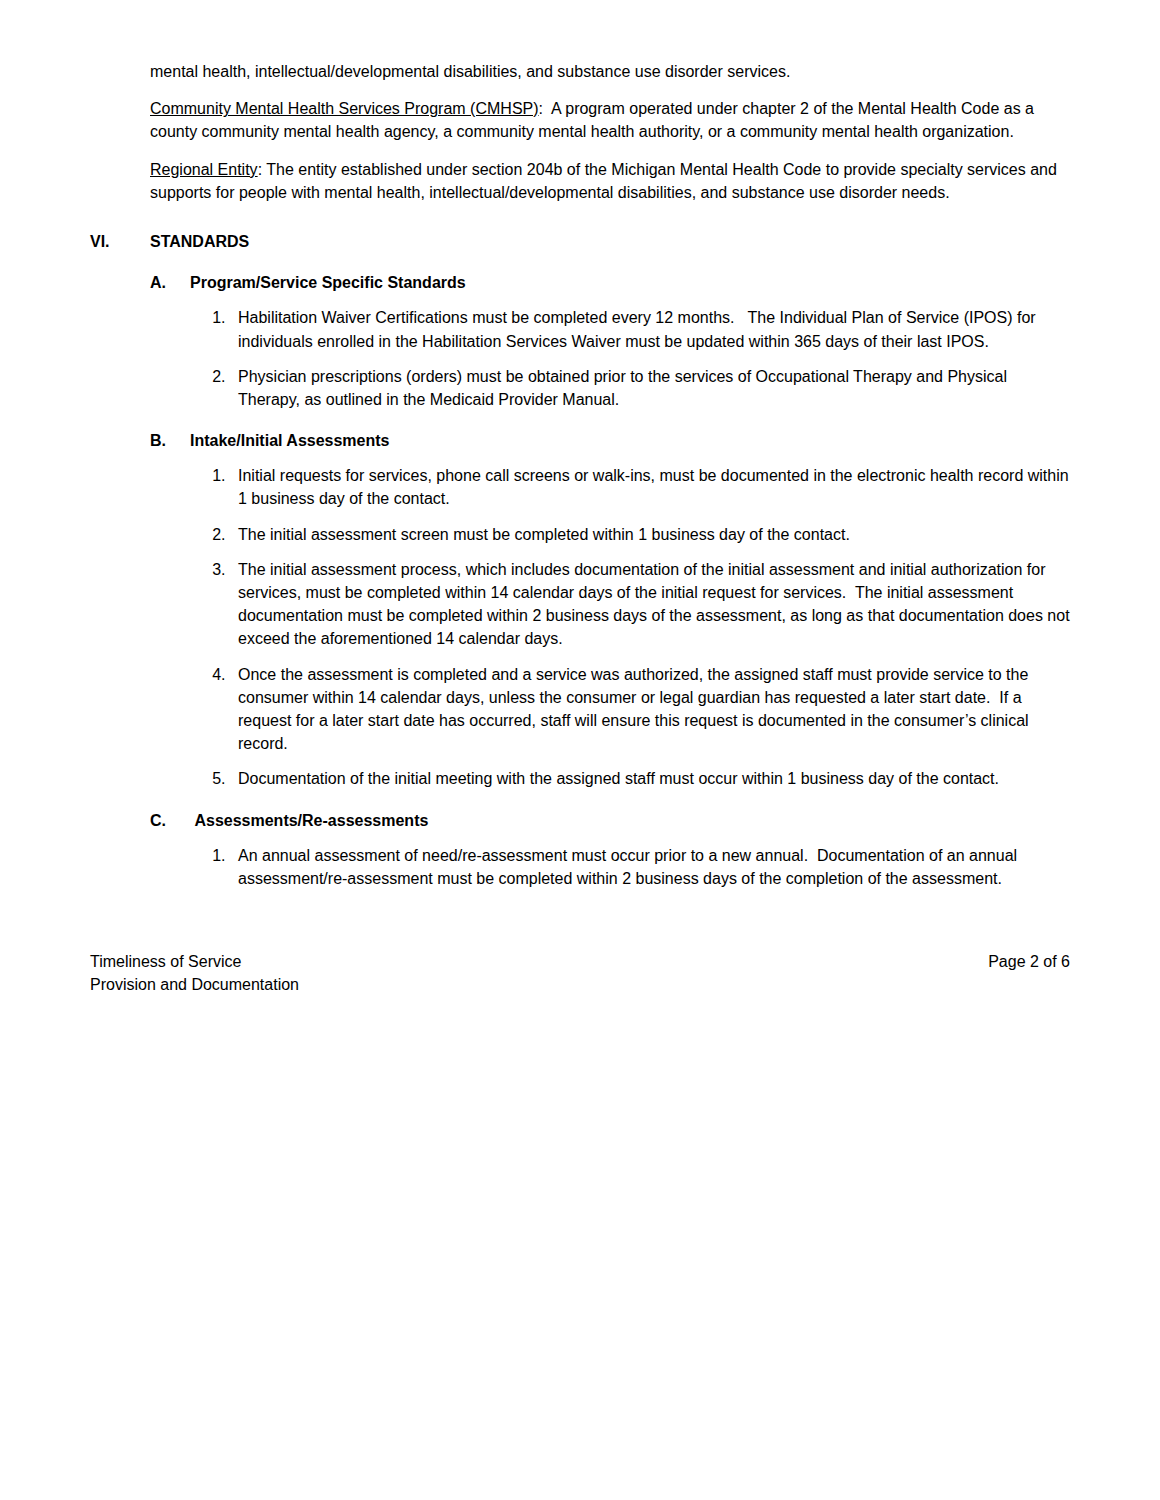mental health, intellectual/developmental disabilities, and substance use disorder services.
Community Mental Health Services Program (CMHSP): A program operated under chapter 2 of the Mental Health Code as a county community mental health agency, a community mental health authority, or a community mental health organization.
Regional Entity: The entity established under section 204b of the Michigan Mental Health Code to provide specialty services and supports for people with mental health, intellectual/developmental disabilities, and substance use disorder needs.
VI. STANDARDS
A. Program/Service Specific Standards
Habilitation Waiver Certifications must be completed every 12 months. The Individual Plan of Service (IPOS) for individuals enrolled in the Habilitation Services Waiver must be updated within 365 days of their last IPOS.
Physician prescriptions (orders) must be obtained prior to the services of Occupational Therapy and Physical Therapy, as outlined in the Medicaid Provider Manual.
B. Intake/Initial Assessments
Initial requests for services, phone call screens or walk-ins, must be documented in the electronic health record within 1 business day of the contact.
The initial assessment screen must be completed within 1 business day of the contact.
The initial assessment process, which includes documentation of the initial assessment and initial authorization for services, must be completed within 14 calendar days of the initial request for services. The initial assessment documentation must be completed within 2 business days of the assessment, as long as that documentation does not exceed the aforementioned 14 calendar days.
Once the assessment is completed and a service was authorized, the assigned staff must provide service to the consumer within 14 calendar days, unless the consumer or legal guardian has requested a later start date. If a request for a later start date has occurred, staff will ensure this request is documented in the consumer’s clinical record.
Documentation of the initial meeting with the assigned staff must occur within 1 business day of the contact.
C. Assessments/Re-assessments
An annual assessment of need/re-assessment must occur prior to a new annual. Documentation of an annual assessment/re-assessment must be completed within 2 business days of the completion of the assessment.
Timeliness of Service
Provision and Documentation
Page 2 of 6